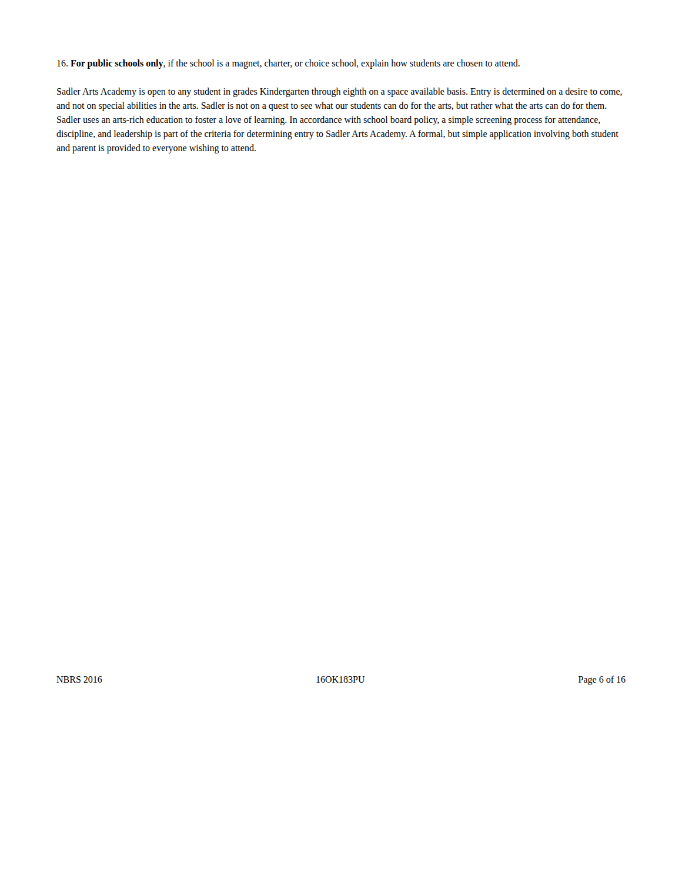16. For public schools only, if the school is a magnet, charter, or choice school, explain how students are chosen to attend.
Sadler Arts Academy is open to any student in grades Kindergarten through eighth on a space available basis. Entry is determined on a desire to come, and not on special abilities in the arts. Sadler is not on a quest to see what our students can do for the arts, but rather what the arts can do for them. Sadler uses an arts-rich education to foster a love of learning. In accordance with school board policy, a simple screening process for attendance, discipline, and leadership is part of the criteria for determining entry to Sadler Arts Academy. A formal, but simple application involving both student and parent is provided to everyone wishing to attend.
NBRS 2016 16OK183PU Page 6 of 16